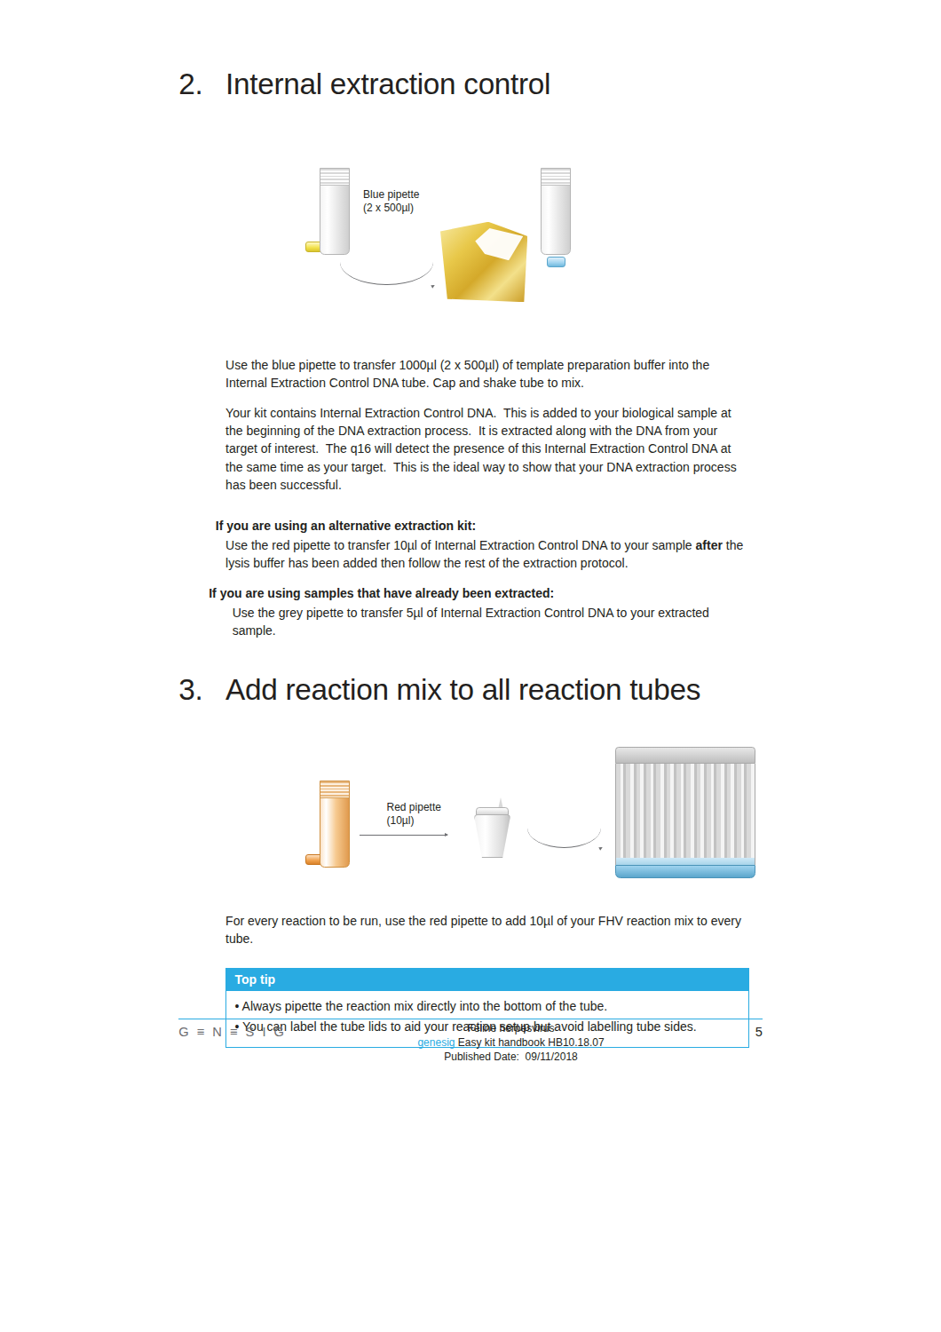2. Internal extraction control
Blue pipette
(2 x 500µl)
Use the blue pipette to transfer 1000µl (2 x 500µl) of template preparation buffer into the Internal Extraction Control DNA tube. Cap and shake tube to mix.
Your kit contains Internal Extraction Control DNA. This is added to your biological sample at the beginning of the DNA extraction process. It is extracted along with the DNA from your target of interest. The q16 will detect the presence of this Internal Extraction Control DNA at the same time as your target. This is the ideal way to show that your DNA extraction process has been successful.
If you are using an alternative extraction kit:
Use the red pipette to transfer 10µl of Internal Extraction Control DNA to your sample after the lysis buffer has been added then follow the rest of the extraction protocol.
If you are using samples that have already been extracted:
Use the grey pipette to transfer 5µl of Internal Extraction Control DNA to your extracted sample.
3. Add reaction mix to all reaction tubes
Red pipette
(10µl)
For every reaction to be run, use the red pipette to add 10µl of your FHV reaction mix to every tube.
Top tip
• Always pipette the reaction mix directly into the bottom of the tube.
• You can label the tube lids to aid your reaction setup but avoid labelling tube sides.
G ≡ N ≡ S I G
Feline herpesvirus
genesig Easy kit handbook HB10.18.07
Published Date: 09/11/2018
5